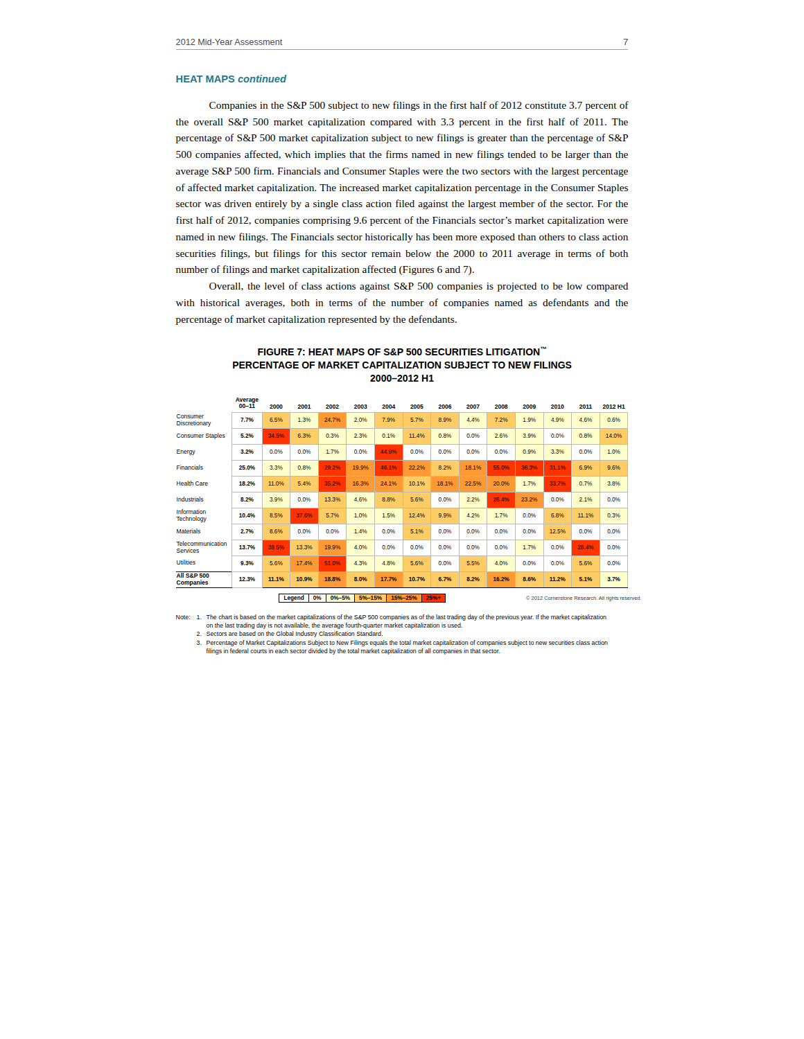2012 Mid-Year Assessment
7
HEAT MAPS continued
Companies in the S&P 500 subject to new filings in the first half of 2012 constitute 3.7 percent of the overall S&P 500 market capitalization compared with 3.3 percent in the first half of 2011. The percentage of S&P 500 market capitalization subject to new filings is greater than the percentage of S&P 500 companies affected, which implies that the firms named in new filings tended to be larger than the average S&P 500 firm. Financials and Consumer Staples were the two sectors with the largest percentage of affected market capitalization. The increased market capitalization percentage in the Consumer Staples sector was driven entirely by a single class action filed against the largest member of the sector. For the first half of 2012, companies comprising 9.6 percent of the Financials sector’s market capitalization were named in new filings. The Financials sector historically has been more exposed than others to class action securities filings, but filings for this sector remain below the 2000 to 2011 average in terms of both number of filings and market capitalization affected (Figures 6 and 7).
Overall, the level of class actions against S&P 500 companies is projected to be low compared with historical averages, both in terms of the number of companies named as defendants and the percentage of market capitalization represented by the defendants.
FIGURE 7: HEAT MAPS OF S&P 500 SECURITIES LITIGATION™
PERCENTAGE OF MARKET CAPITALIZATION SUBJECT TO NEW FILINGS
2000–2012 H1
| | Average 00–11 | 2000 | 2001 | 2002 | 2003 | 2004 | 2005 | 2006 | 2007 | 2008 | 2009 | 2010 | 2011 | 2012 H1 |
| --- | --- | --- | --- | --- | --- | --- | --- | --- | --- | --- | --- | --- | --- | --- |
| Consumer Discretionary | 7.7% | 6.5% | 1.3% | 24.7% | 2.0% | 7.9% | 5.7% | 8.9% | 4.4% | 7.2% | 1.9% | 4.9% | 4.6% | 0.6% |
| Consumer Staples | 5.2% | 34.5% | 6.3% | 0.3% | 2.3% | 0.1% | 11.4% | 0.8% | 0.0% | 2.6% | 3.9% | 0.0% | 0.8% | 14.0% |
| Energy | 3.2% | 0.0% | 0.0% | 1.7% | 0.0% | 44.9% | 0.0% | 0.0% | 0.0% | 0.0% | 0.9% | 3.3% | 0.0% | 1.0% |
| Financials | 25.0% | 3.3% | 0.8% | 29.2% | 19.9% | 46.1% | 22.2% | 8.2% | 18.1% | 55.0% | 38.3% | 31.1% | 6.9% | 9.6% |
| Health Care | 18.2% | 11.0% | 5.4% | 35.2% | 16.3% | 24.1% | 10.1% | 18.1% | 22.5% | 20.0% | 1.7% | 33.7% | 0.7% | 3.8% |
| Industrials | 8.2% | 3.9% | 0.0% | 13.3% | 4.6% | 8.8% | 5.6% | 0.0% | 2.2% | 26.4% | 23.2% | 0.0% | 2.1% | 0.0% |
| Information Technology | 10.4% | 8.5% | 37.6% | 5.7% | 1.0% | 1.5% | 12.4% | 9.9% | 4.2% | 1.7% | 0.0% | 6.8% | 11.1% | 0.3% |
| Materials | 2.7% | 8.6% | 0.0% | 0.0% | 1.4% | 0.0% | 5.1% | 0.0% | 0.0% | 0.0% | 0.0% | 12.5% | 0.0% | 0.0% |
| Telecommunication Services | 13.7% | 39.5% | 13.3% | 19.9% | 4.0% | 0.0% | 0.0% | 0.0% | 0.0% | 0.0% | 1.7% | 0.0% | 28.4% | 0.0% |
| Utilities | 9.3% | 5.6% | 17.4% | 51.0% | 4.3% | 4.8% | 5.6% | 0.0% | 5.5% | 4.0% | 0.0% | 0.0% | 5.6% | 0.0% |
| All S&P 500 Companies | 12.3% | 11.1% | 10.9% | 18.8% | 8.0% | 17.7% | 10.7% | 6.7% | 8.2% | 16.2% | 8.6% | 11.2% | 5.1% | 3.7% |
| Legend | 0% | 0%–5% | 5%–15% | 15%–25% | 25%+ |
© 2012 Cornerstone Research. All rights reserved.
Note: 1. The chart is based on the market capitalizations of the S&P 500 companies as of the last trading day of the previous year. If the market capitalization
on the last trading day is not available, the average fourth-quarter market capitalization is used.
2. Sectors are based on the Global Industry Classification Standard.
3. Percentage of Market Capitalizations Subject to New Filings equals the total market capitalization of companies subject to new securities class action
filings in federal courts in each sector divided by the total market capitalization of all companies in that sector.